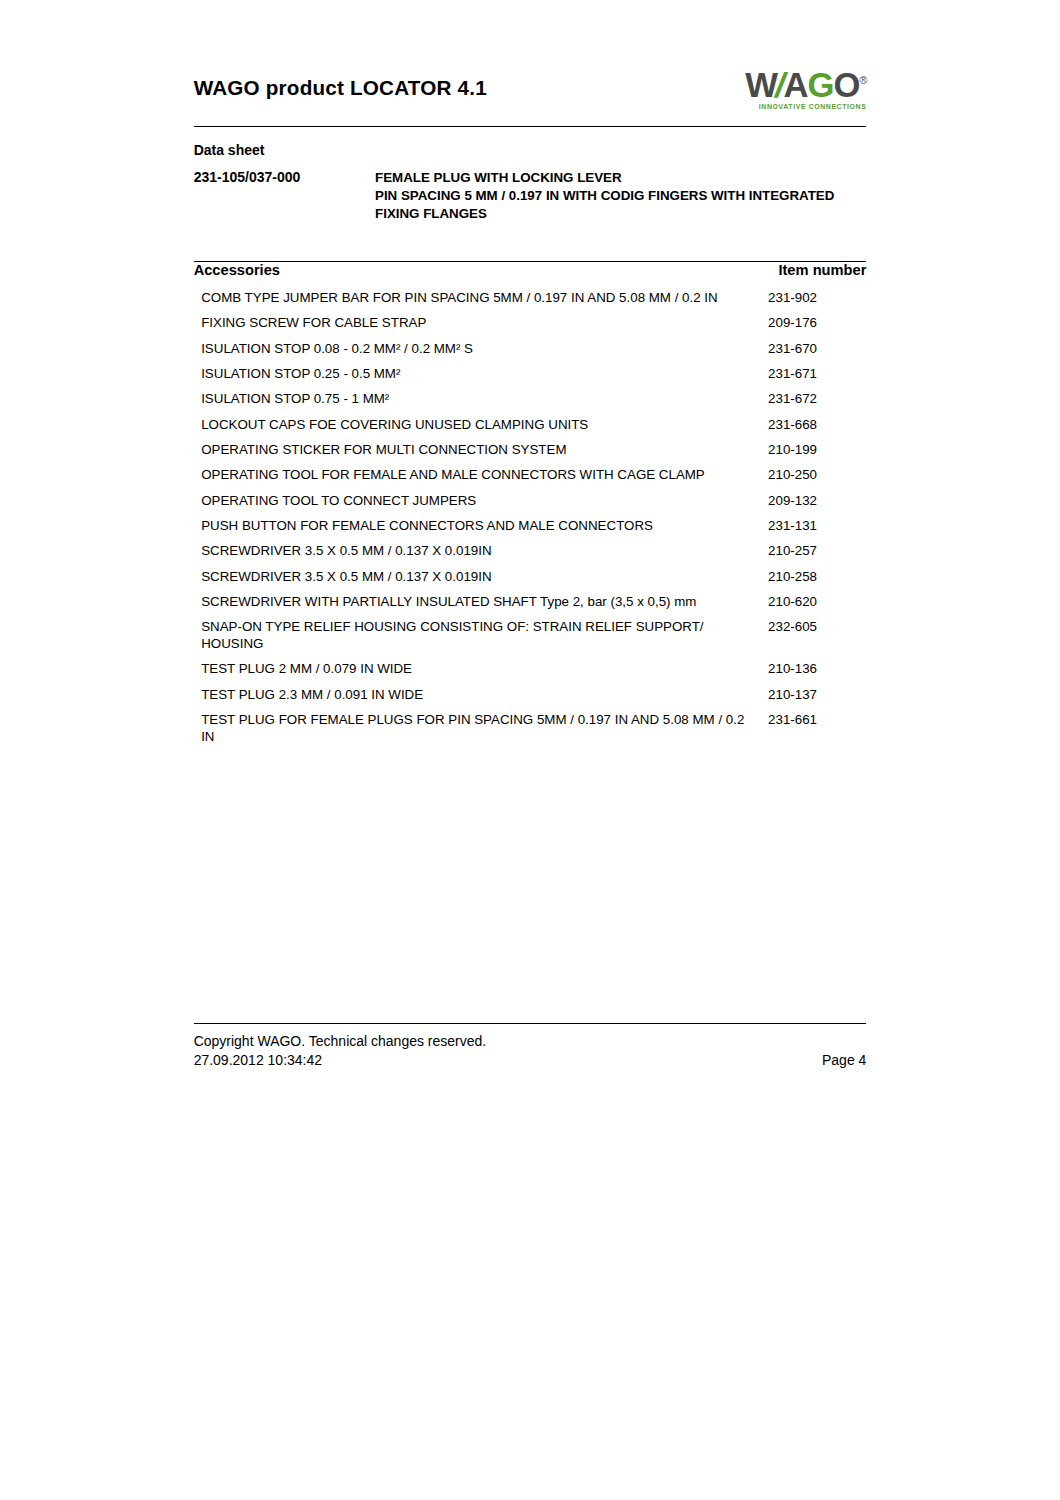WAGO product LOCATOR 4.1
W/AGO®
INNOVATIVE CONNECTIONS
Data sheet
231-105/037-000
FEMALE PLUG WITH LOCKING LEVER
PIN SPACING 5 MM / 0.197 IN WITH CODIG FINGERS WITH INTEGRATED FIXING FLANGES
Accessories Item number
| COMB TYPE JUMPER BAR FOR PIN SPACING 5MM / 0.197 IN AND 5.08 MM / 0.2 IN | 231-902 |
| FIXING SCREW FOR CABLE STRAP | 209-176 |
| ISULATION STOP 0.08 - 0.2 MM² / 0.2 MM² S | 231-670 |
| ISULATION STOP 0.25 - 0.5 MM² | 231-671 |
| ISULATION STOP 0.75 - 1 MM² | 231-672 |
| LOCKOUT CAPS FOE COVERING UNUSED CLAMPING UNITS | 231-668 |
| OPERATING STICKER FOR MULTI CONNECTION SYSTEM | 210-199 |
| OPERATING TOOL FOR FEMALE AND MALE CONNECTORS WITH CAGE CLAMP | 210-250 |
| OPERATING TOOL TO CONNECT JUMPERS | 209-132 |
| PUSH BUTTON FOR FEMALE CONNECTORS AND MALE CONNECTORS | 231-131 |
| SCREWDRIVER 3.5 X 0.5 MM / 0.137 X 0.019IN | 210-257 |
| SCREWDRIVER 3.5 X 0.5 MM / 0.137 X 0.019IN | 210-258 |
| SCREWDRIVER WITH PARTIALLY INSULATED SHAFT Type 2, bar (3,5 x 0,5) mm | 210-620 |
| SNAP-ON TYPE RELIEF HOUSING CONSISTING OF: STRAIN RELIEF SUPPORT/ HOUSING | 232-605 |
| TEST PLUG 2 MM / 0.079 IN WIDE | 210-136 |
| TEST PLUG 2.3 MM / 0.091 IN WIDE | 210-137 |
| TEST PLUG FOR FEMALE PLUGS FOR PIN SPACING 5MM / 0.197 IN AND 5.08 MM / 0.2 IN | 231-661 |
Copyright WAGO. Technical changes reserved.
27.09.2012 10:34:42
Page 4